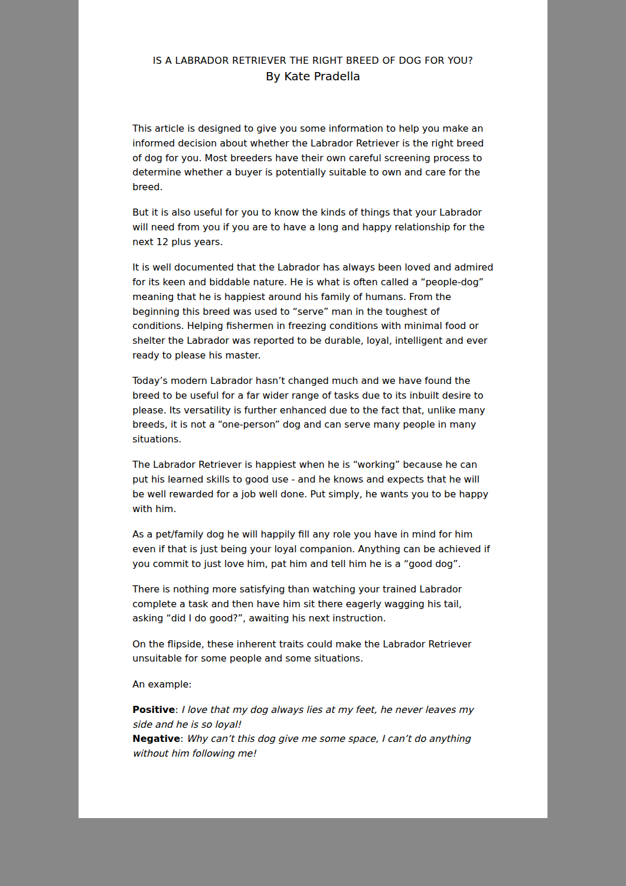IS A LABRADOR RETRIEVER THE RIGHT BREED OF DOG FOR YOU?
By Kate Pradella
This article is designed to give you some information to help you make an informed decision about whether the Labrador Retriever is the right breed of dog for you. Most breeders have their own careful screening process to determine whether a buyer is potentially suitable to own and care for the breed.
But it is also useful for you to know the kinds of things that your Labrador will need from you if you are to have a long and happy relationship for the next 12 plus years.
It is well documented that the Labrador has always been loved and admired for its keen and biddable nature. He is what is often called a “people-dog” meaning that he is happiest around his family of humans. From the beginning this breed was used to “serve” man in the toughest of conditions. Helping fishermen in freezing conditions with minimal food or shelter the Labrador was reported to be durable, loyal, intelligent and ever ready to please his master.
Today’s modern Labrador hasn’t changed much and we have found the breed to be useful for a far wider range of tasks due to its inbuilt desire to please. Its versatility is further enhanced due to the fact that, unlike many breeds, it is not a “one-person” dog and can serve many people in many situations.
The Labrador Retriever is happiest when he is “working” because he can put his learned skills to good use - and he knows and expects that he will be well rewarded for a job well done. Put simply, he wants you to be happy with him.
As a pet/family dog he will happily fill any role you have in mind for him even if that is just being your loyal companion. Anything can be achieved if you commit to just love him, pat him and tell him he is a “good dog”.
There is nothing more satisfying than watching your trained Labrador complete a task and then have him sit there eagerly wagging his tail, asking “did I do good?”, awaiting his next instruction.
On the flipside, these inherent traits could make the Labrador Retriever unsuitable for some people and some situations.
An example:
Positive: I love that my dog always lies at my feet, he never leaves my side and he is so loyal!
Negative: Why can’t this dog give me some space, I can’t do anything without him following me!